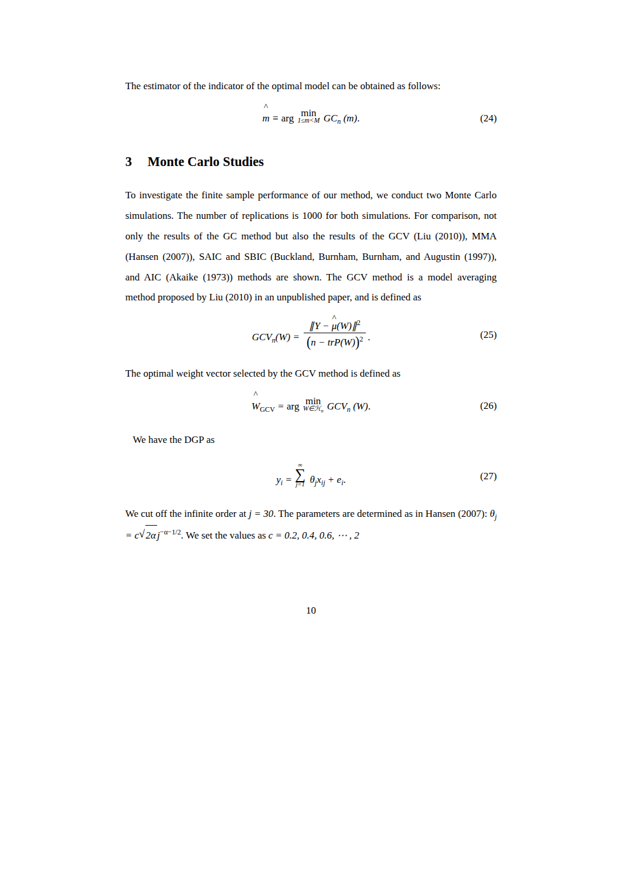The estimator of the indicator of the optimal model can be obtained as follows:
m^ ≡ arg min 1≤m<M GCn (m).
(24)
3 Monte Carlo Studies
To investigate the finite sample performance of our method, we conduct two Monte Carlo simulations. The number of replications is 1000 for both simulations. For comparison, not only the results of the GC method but also the results of the GCV (Liu (2010)), MMA (Hansen (2007)), SAIC and SBIC (Buckland, Burnham, Burnham, and Augustin (1997)), and AIC (Akaike (1973)) methods are shown. The GCV method is a model averaging method proposed by Liu (2010) in an unpublished paper, and is defined as
GCVn(W) = ∥Y − μ^(W)∥2 (n − trP(W))2 .
(25)
The optimal weight vector selected by the GCV method is defined as
W^GCV = arg min W∈ℋn GCVn (W).
(26)
We have the DGP as
yi = ∞∑j=1 θjxij + ei.
(27)
We cut off the infinite order at j = 30. The parameters are determined as in Hansen (2007): θj = c2αj−α−1/2. We set the values as c = 0.2, 0.4, 0.6, ⋯ , 2
10